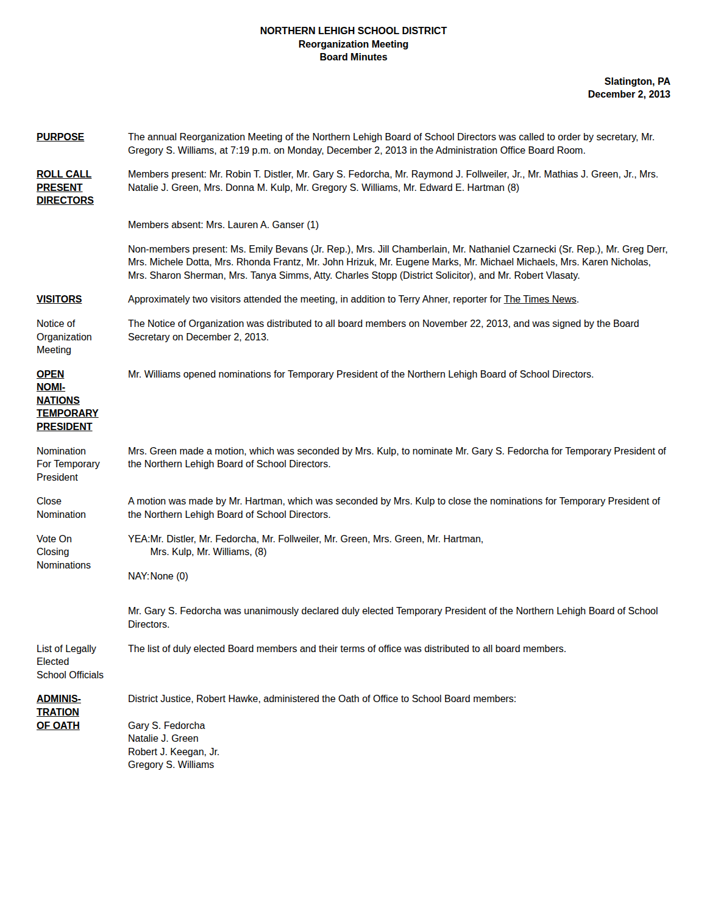NORTHERN LEHIGH SCHOOL DISTRICT
Reorganization Meeting
Board Minutes
Slatington, PA
December 2, 2013
| PURPOSE | The annual Reorganization Meeting of the Northern Lehigh Board of School Directors was called to order by secretary, Mr. Gregory S. Williams, at 7:19 p.m. on Monday, December 2, 2013 in the Administration Office Board Room. |
| ROLL CALL PRESENT DIRECTORS | Members present: Mr. Robin T. Distler, Mr. Gary S. Fedorcha, Mr. Raymond J. Follweiler, Jr., Mr. Mathias J. Green, Jr., Mrs. Natalie J. Green, Mrs. Donna M. Kulp, Mr. Gregory S. Williams, Mr. Edward E. Hartman (8) |
| | Members absent: Mrs. Lauren A. Ganser (1) |
| | Non-members present: Ms. Emily Bevans (Jr. Rep.), Mrs. Jill Chamberlain, Mr. Nathaniel Czarnecki (Sr. Rep.), Mr. Greg Derr, Mrs. Michele Dotta, Mrs. Rhonda Frantz, Mr. John Hrizuk, Mr. Eugene Marks, Mr. Michael Michaels, Mrs. Karen Nicholas, Mrs. Sharon Sherman, Mrs. Tanya Simms, Atty. Charles Stopp (District Solicitor), and Mr. Robert Vlasaty. |
| VISITORS | Approximately two visitors attended the meeting, in addition to Terry Ahner, reporter for The Times News . |
| Notice of Organization Meeting | The Notice of Organization was distributed to all board members on November 22, 2013, and was signed by the Board Secretary on December 2, 2013. |
| OPEN NOMI- NATIONS TEMPORARY PRESIDENT | Mr. Williams opened nominations for Temporary President of the Northern Lehigh Board of School Directors. |
| Nomination For Temporary President | Mrs. Green made a motion, which was seconded by Mrs. Kulp, to nominate Mr. Gary S. Fedorcha for Temporary President of the Northern Lehigh Board of School Directors. |
| Close Nomination | A motion was made by Mr. Hartman, which was seconded by Mrs. Kulp to close the nominations for Temporary President of the Northern Lehigh Board of School Directors. |
| Vote On Closing Nominations | / YEA: / Mr. Distler, Mr. Fedorcha, Mr. Follweiler, Mr. Green, Mrs. Green, Mr. Hartman, Mrs. Kulp, Mr. Williams, (8) / / NAY: / None (0) / |
| | Mr. Gary S. Fedorcha was unanimously declared duly elected Temporary President of the Northern Lehigh Board of School Directors. |
| List of Legally Elected School Officials | The list of duly elected Board members and their terms of office was distributed to all board members. |
| ADMINIS- TRATION OF OATH | District Justice, Robert Hawke, administered the Oath of Office to School Board members: Gary S. Fedorcha Natalie J. Green Robert J. Keegan, Jr. Gregory S. Williams |